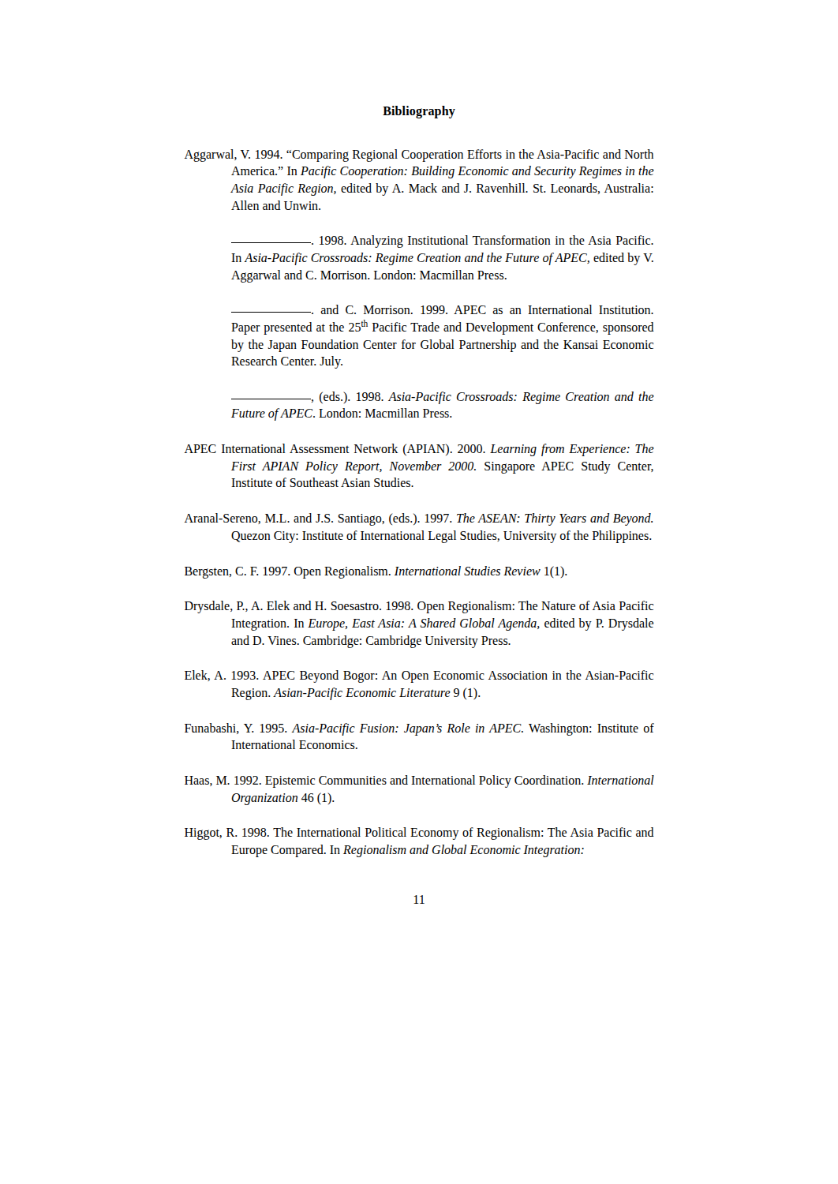Bibliography
Aggarwal, V. 1994. “Comparing Regional Cooperation Efforts in the Asia-Pacific and North America.” In Pacific Cooperation: Building Economic and Security Regimes in the Asia Pacific Region, edited by A. Mack and J. Ravenhill. St. Leonards, Australia: Allen and Unwin.
. 1998. Analyzing Institutional Transformation in the Asia Pacific. In Asia-Pacific Crossroads: Regime Creation and the Future of APEC, edited by V. Aggarwal and C. Morrison. London: Macmillan Press.
. and C. Morrison. 1999. APEC as an International Institution. Paper presented at the 25th Pacific Trade and Development Conference, sponsored by the Japan Foundation Center for Global Partnership and the Kansai Economic Research Center. July.
, (eds.). 1998. Asia-Pacific Crossroads: Regime Creation and the Future of APEC. London: Macmillan Press.
APEC International Assessment Network (APIAN). 2000. Learning from Experience: The First APIAN Policy Report, November 2000. Singapore APEC Study Center, Institute of Southeast Asian Studies.
Aranal-Sereno, M.L. and J.S. Santiago, (eds.). 1997. The ASEAN: Thirty Years and Beyond. Quezon City: Institute of International Legal Studies, University of the Philippines.
Bergsten, C. F. 1997. Open Regionalism. International Studies Review 1(1).
Drysdale, P., A. Elek and H. Soesastro. 1998. Open Regionalism: The Nature of Asia Pacific Integration. In Europe, East Asia: A Shared Global Agenda, edited by P. Drysdale and D. Vines. Cambridge: Cambridge University Press.
Elek, A. 1993. APEC Beyond Bogor: An Open Economic Association in the Asian-Pacific Region. Asian-Pacific Economic Literature 9 (1).
Funabashi, Y. 1995. Asia-Pacific Fusion: Japan’s Role in APEC. Washington: Institute of International Economics.
Haas, M. 1992. Epistemic Communities and International Policy Coordination. International Organization 46 (1).
Higgot, R. 1998. The International Political Economy of Regionalism: The Asia Pacific and Europe Compared. In Regionalism and Global Economic Integration:
11